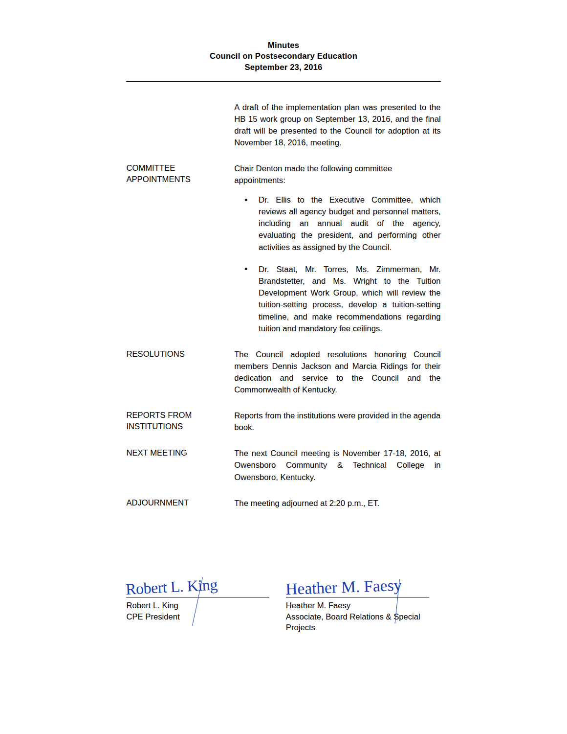Minutes
Council on Postsecondary Education
September 23, 2016
| | A draft of the implementation plan was presented to the HB 15 work group on September 13, 2016, and the final draft will be presented to the Council for adoption at its November 18, 2016, meeting. |
| COMMITTEE APPOINTMENTS | Chair Denton made the following committee appointments: Dr. Ellis to the Executive Committee, which reviews all agency budget and personnel matters, including an annual audit of the agency, evaluating the president, and performing other activities as assigned by the Council. Dr. Staat, Mr. Torres, Ms. Zimmerman, Mr. Brandstetter, and Ms. Wright to the Tuition Development Work Group, which will review the tuition-setting process, develop a tuition-setting timeline, and make recommendations regarding tuition and mandatory fee ceilings. |
| RESOLUTIONS | The Council adopted resolutions honoring Council members Dennis Jackson and Marcia Ridings for their dedication and service to the Council and the Commonwealth of Kentucky. |
| REPORTS FROM INSTITUTIONS | Reports from the institutions were provided in the agenda book. |
| NEXT MEETING | The next Council meeting is November 17-18, 2016, at Owensboro Community & Technical College in Owensboro, Kentucky. |
| ADJOURNMENT | The meeting adjourned at 2:20 p.m., ET. |
| Robert L. King Robert L. King CPE President | Heather M. Faesy Heather M. Faesy Associate, Board Relations & Special Projects |